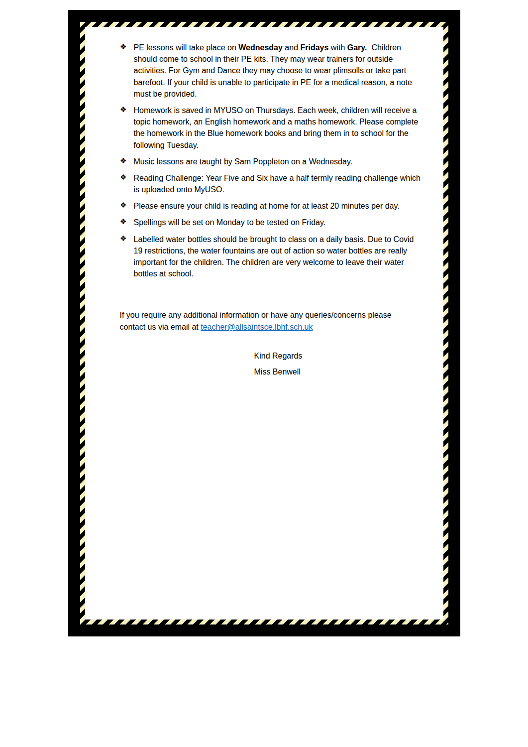PE lessons will take place on Wednesday and Fridays with Gary. Children should come to school in their PE kits. They may wear trainers for outside activities. For Gym and Dance they may choose to wear plimsolls or take part barefoot. If your child is unable to participate in PE for a medical reason, a note must be provided.
Homework is saved in MYUSO on Thursdays. Each week, children will receive a topic homework, an English homework and a maths homework. Please complete the homework in the Blue homework books and bring them in to school for the following Tuesday.
Music lessons are taught by Sam Poppleton on a Wednesday.
Reading Challenge: Year Five and Six have a half termly reading challenge which is uploaded onto MyUSO.
Please ensure your child is reading at home for at least 20 minutes per day.
Spellings will be set on Monday to be tested on Friday.
Labelled water bottles should be brought to class on a daily basis. Due to Covid 19 restrictions, the water fountains are out of action so water bottles are really important for the children. The children are very welcome to leave their water bottles at school.
If you require any additional information or have any queries/concerns please contact us via email at teacher@allsaintsce.lbhf.sch.uk
Kind Regards
Miss Benwell